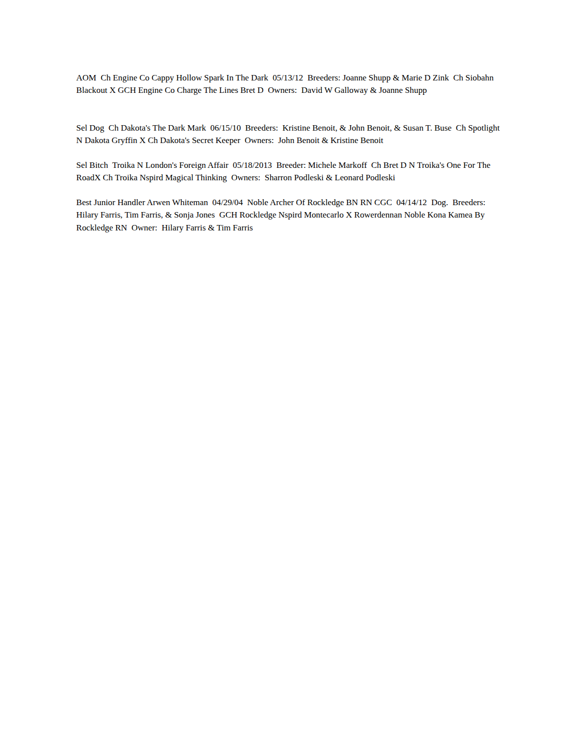AOM Ch Engine Co Cappy Hollow Spark In The Dark 05/13/12 Breeders: Joanne Shupp & Marie D Zink Ch Siobahn Blackout X GCH Engine Co Charge The Lines Bret D Owners: David W Galloway & Joanne Shupp
Sel Dog Ch Dakota's The Dark Mark 06/15/10 Breeders: Kristine Benoit, & John Benoit, & Susan T. Buse Ch Spotlight N Dakota Gryffin X Ch Dakota's Secret Keeper Owners: John Benoit & Kristine Benoit
Sel Bitch Troika N London's Foreign Affair 05/18/2013 Breeder: Michele Markoff Ch Bret D N Troika's One For The RoadX Ch Troika Nspird Magical Thinking Owners: Sharron Podleski & Leonard Podleski
Best Junior Handler Arwen Whiteman 04/29/04 Noble Archer Of Rockledge BN RN CGC 04/14/12 Dog. Breeders: Hilary Farris, Tim Farris, & Sonja Jones GCH Rockledge Nspird Montecarlo X Rowerdennan Noble Kona Kamea By Rockledge RN Owner: Hilary Farris & Tim Farris